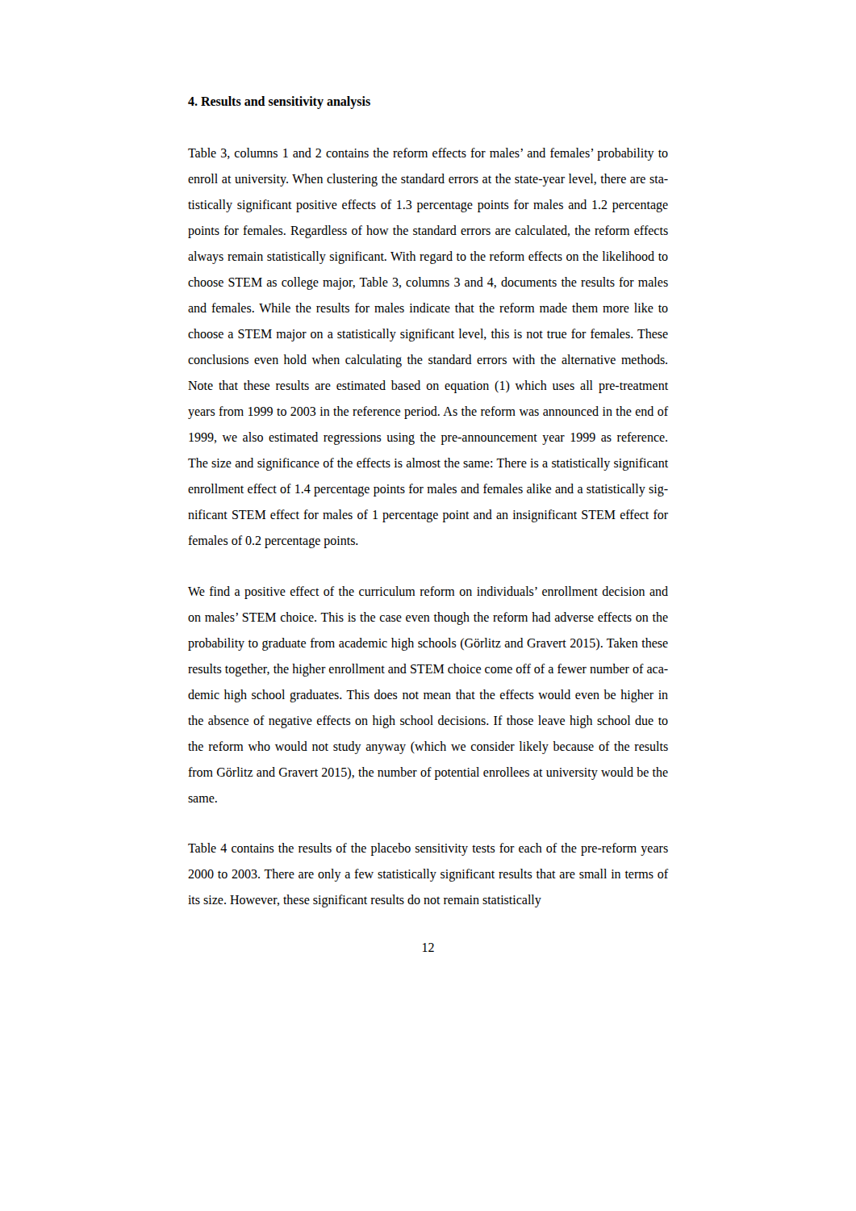4. Results and sensitivity analysis
Table 3, columns 1 and 2 contains the reform effects for males’ and females’ probability to enroll at university. When clustering the standard errors at the state-year level, there are statistically significant positive effects of 1.3 percentage points for males and 1.2 percentage points for females. Regardless of how the standard errors are calculated, the reform effects always remain statistically significant. With regard to the reform effects on the likelihood to choose STEM as college major, Table 3, columns 3 and 4, documents the results for males and females. While the results for males indicate that the reform made them more like to choose a STEM major on a statistically significant level, this is not true for females. These conclusions even hold when calculating the standard errors with the alternative methods. Note that these results are estimated based on equation (1) which uses all pre-treatment years from 1999 to 2003 in the reference period. As the reform was announced in the end of 1999, we also estimated regressions using the pre-announcement year 1999 as reference. The size and significance of the effects is almost the same: There is a statistically significant enrollment effect of 1.4 percentage points for males and females alike and a statistically significant STEM effect for males of 1 percentage point and an insignificant STEM effect for females of 0.2 percentage points.
We find a positive effect of the curriculum reform on individuals’ enrollment decision and on males’ STEM choice. This is the case even though the reform had adverse effects on the probability to graduate from academic high schools (Görlitz and Gravert 2015). Taken these results together, the higher enrollment and STEM choice come off of a fewer number of academic high school graduates. This does not mean that the effects would even be higher in the absence of negative effects on high school decisions. If those leave high school due to the reform who would not study anyway (which we consider likely because of the results from Görlitz and Gravert 2015), the number of potential enrollees at university would be the same.
Table 4 contains the results of the placebo sensitivity tests for each of the pre-reform years 2000 to 2003. There are only a few statistically significant results that are small in terms of its size. However, these significant results do not remain statistically
12